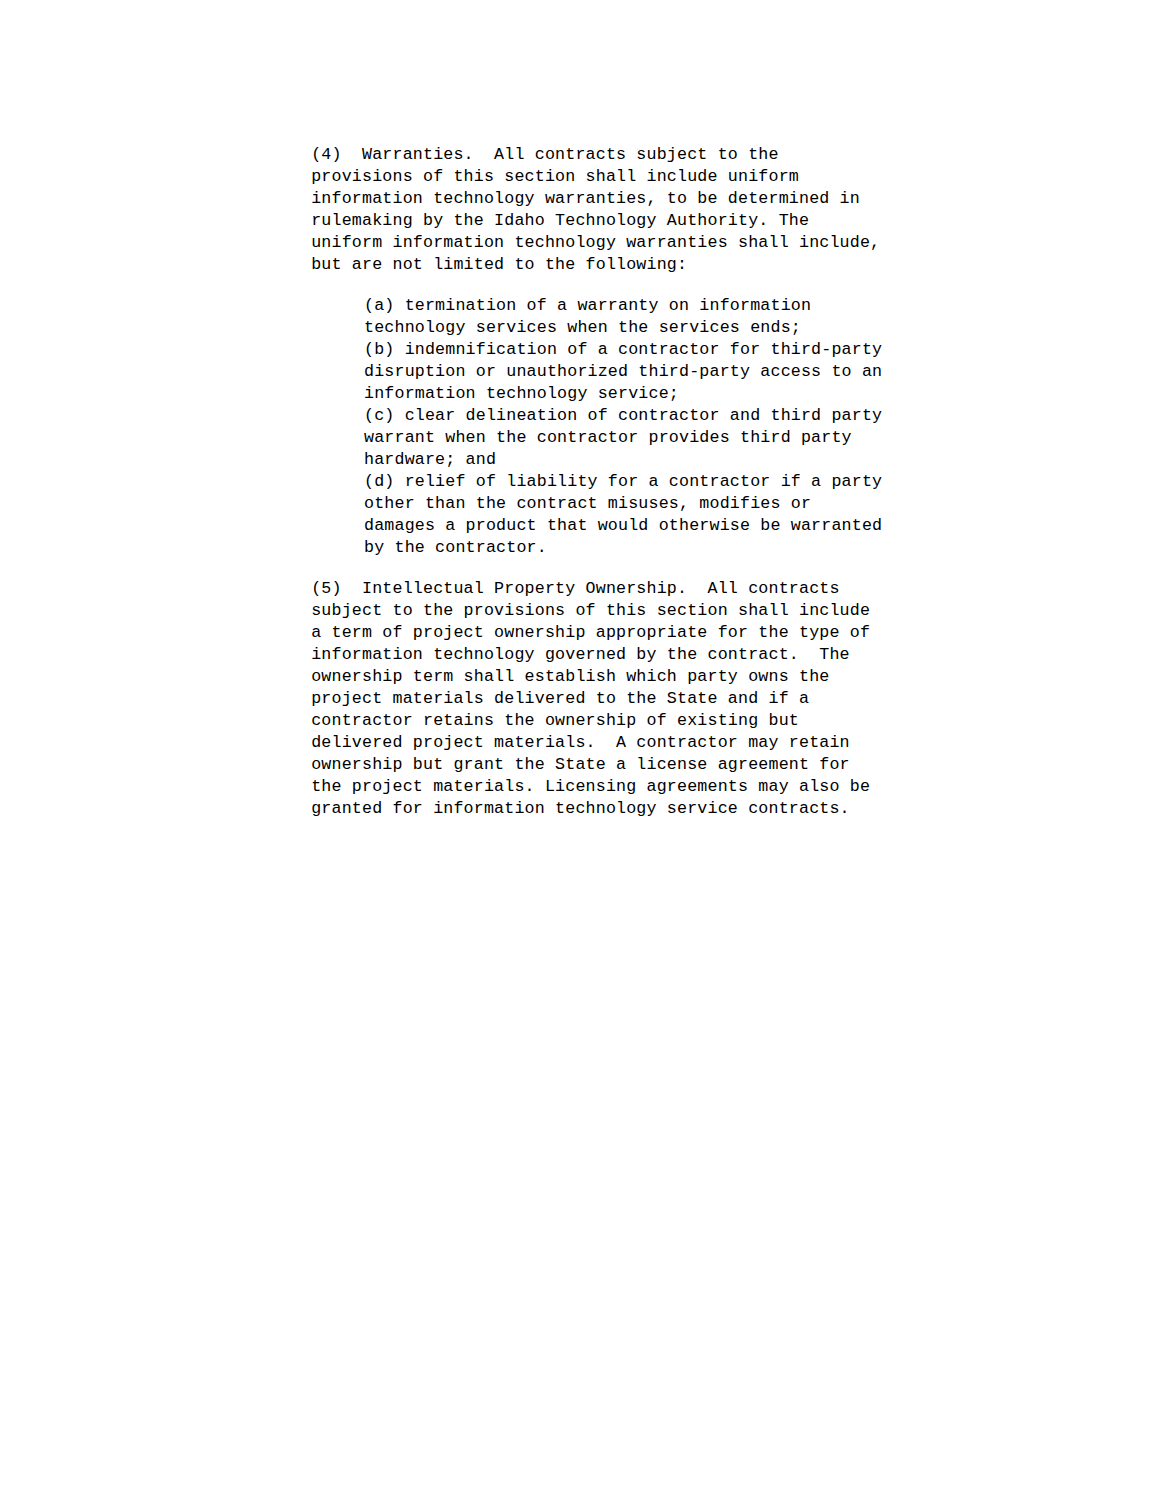(4) Warranties. All contracts subject to the provisions of this section shall include uniform information technology warranties, to be determined in rulemaking by the Idaho Technology Authority. The uniform information technology warranties shall include, but are not limited to the following:
(a) termination of a warranty on information technology services when the services ends;
(b) indemnification of a contractor for third-party disruption or unauthorized third-party access to an information technology service;
(c) clear delineation of contractor and third party warrant when the contractor provides third party hardware; and
(d) relief of liability for a contractor if a party other than the contract misuses, modifies or damages a product that would otherwise be warranted by the contractor.
(5) Intellectual Property Ownership. All contracts subject to the provisions of this section shall include a term of project ownership appropriate for the type of information technology governed by the contract. The ownership term shall establish which party owns the project materials delivered to the State and if a contractor retains the ownership of existing but delivered project materials. A contractor may retain ownership but grant the State a license agreement for the project materials. Licensing agreements may also be granted for information technology service contracts.